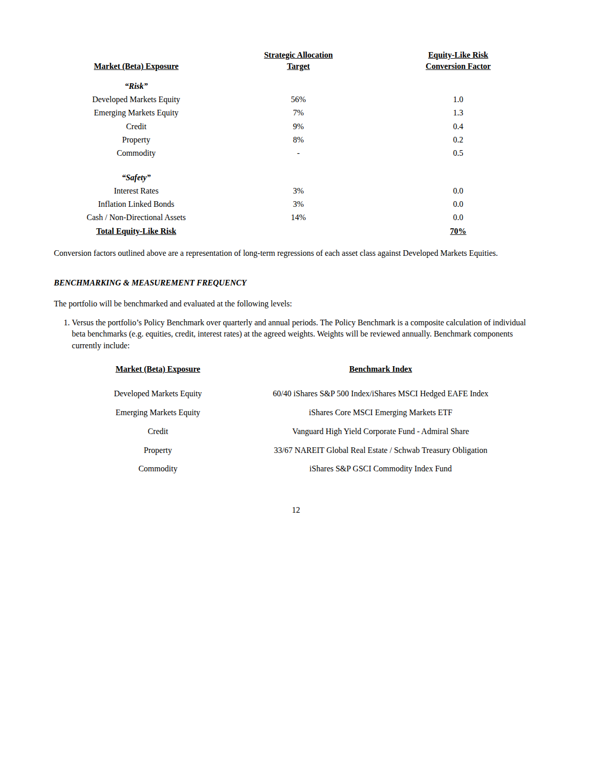| Market (Beta) Exposure | Strategic Allocation Target | Equity-Like Risk Conversion Factor |
| --- | --- | --- |
| “Risk” | | |
| Developed Markets Equity | 56% | 1.0 |
| Emerging Markets Equity | 7% | 1.3 |
| Credit | 9% | 0.4 |
| Property | 8% | 0.2 |
| Commodity | - | 0.5 |
| “Safety” | | |
| Interest Rates | 3% | 0.0 |
| Inflation Linked Bonds | 3% | 0.0 |
| Cash / Non-Directional Assets | 14% | 0.0 |
| Total Equity-Like Risk | | 70% |
Conversion factors outlined above are a representation of long-term regressions of each asset class against Developed Markets Equities.
BENCHMARKING & MEASUREMENT FREQUENCY
The portfolio will be benchmarked and evaluated at the following levels:
Versus the portfolio’s Policy Benchmark over quarterly and annual periods. The Policy Benchmark is a composite calculation of individual beta benchmarks (e.g. equities, credit, interest rates) at the agreed weights. Weights will be reviewed annually. Benchmark components currently include:
| Market (Beta) Exposure | Benchmark Index |
| --- | --- |
| Developed Markets Equity | 60/40 iShares S&P 500 Index/iShares MSCI Hedged EAFE Index |
| Emerging Markets Equity | iShares Core MSCI Emerging Markets ETF |
| Credit | Vanguard High Yield Corporate Fund - Admiral Share |
| Property | 33/67 NAREIT Global Real Estate / Schwab Treasury Obligation |
| Commodity | iShares S&P GSCI Commodity Index Fund |
12